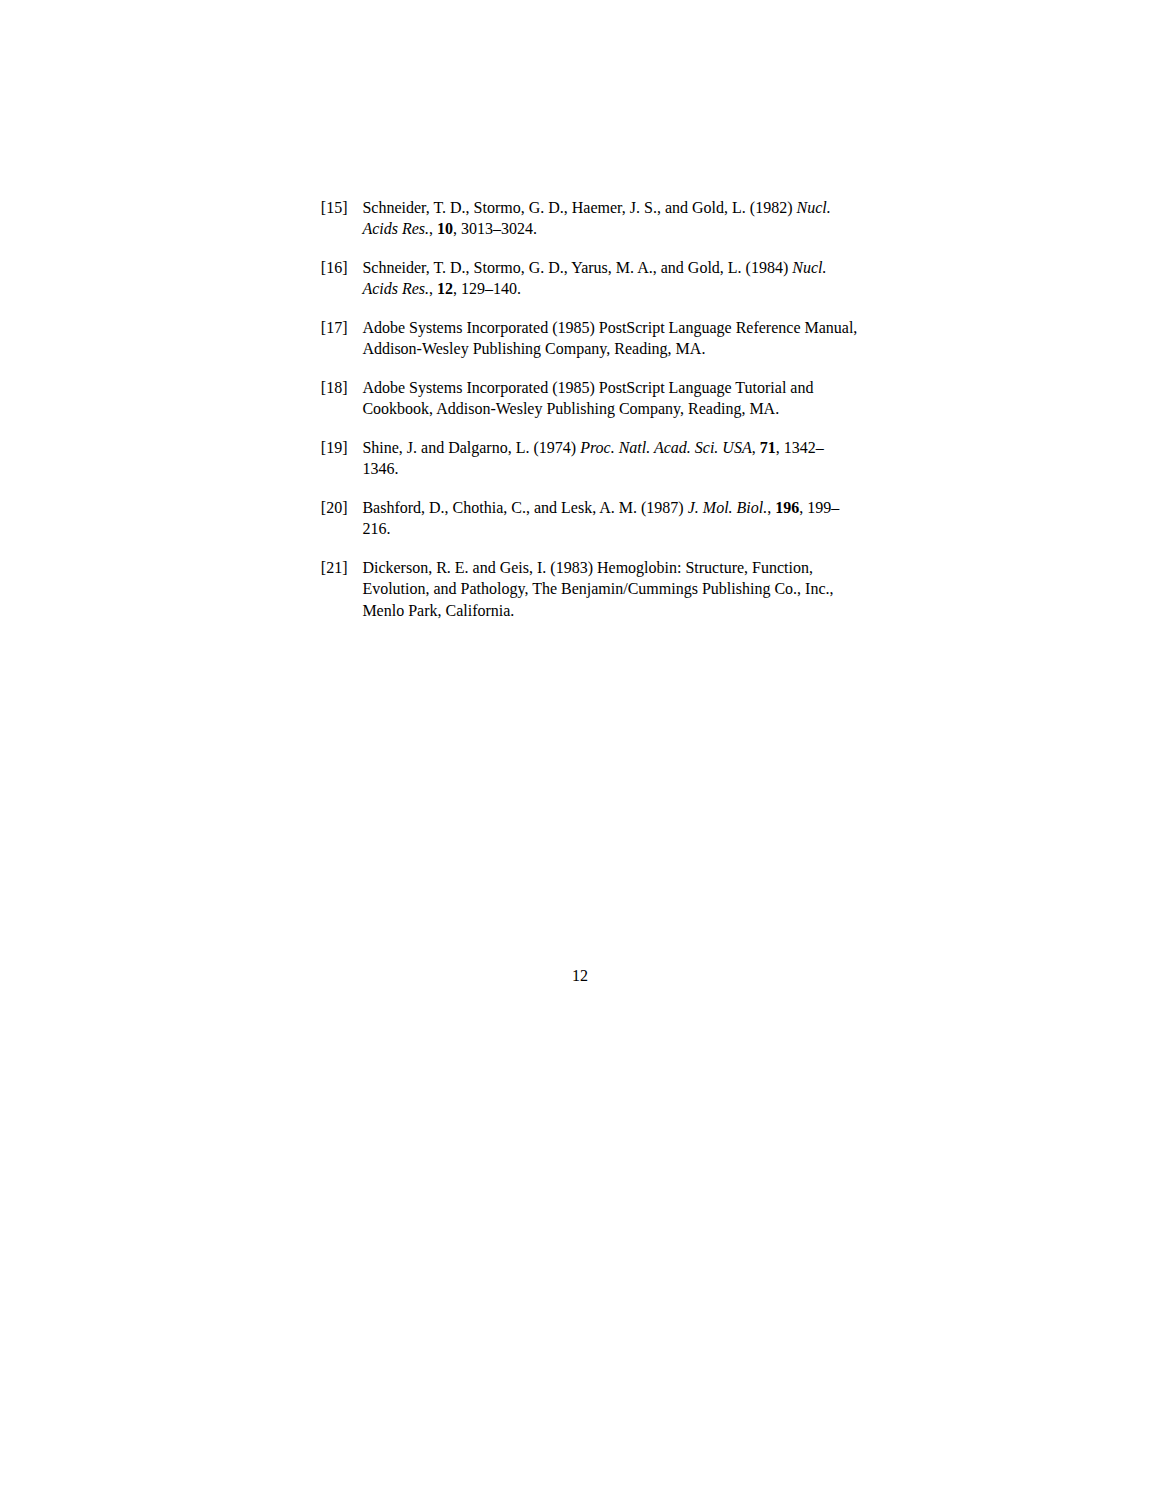[15] Schneider, T. D., Stormo, G. D., Haemer, J. S., and Gold, L. (1982) Nucl. Acids Res., 10, 3013–3024.
[16] Schneider, T. D., Stormo, G. D., Yarus, M. A., and Gold, L. (1984) Nucl. Acids Res., 12, 129–140.
[17] Adobe Systems Incorporated (1985) PostScript Language Reference Manual, Addison-Wesley Publishing Company, Reading, MA.
[18] Adobe Systems Incorporated (1985) PostScript Language Tutorial and Cookbook, Addison-Wesley Publishing Company, Reading, MA.
[19] Shine, J. and Dalgarno, L. (1974) Proc. Natl. Acad. Sci. USA, 71, 1342–1346.
[20] Bashford, D., Chothia, C., and Lesk, A. M. (1987) J. Mol. Biol., 196, 199–216.
[21] Dickerson, R. E. and Geis, I. (1983) Hemoglobin: Structure, Function, Evolution, and Pathology, The Benjamin/Cummings Publishing Co., Inc., Menlo Park, California.
12